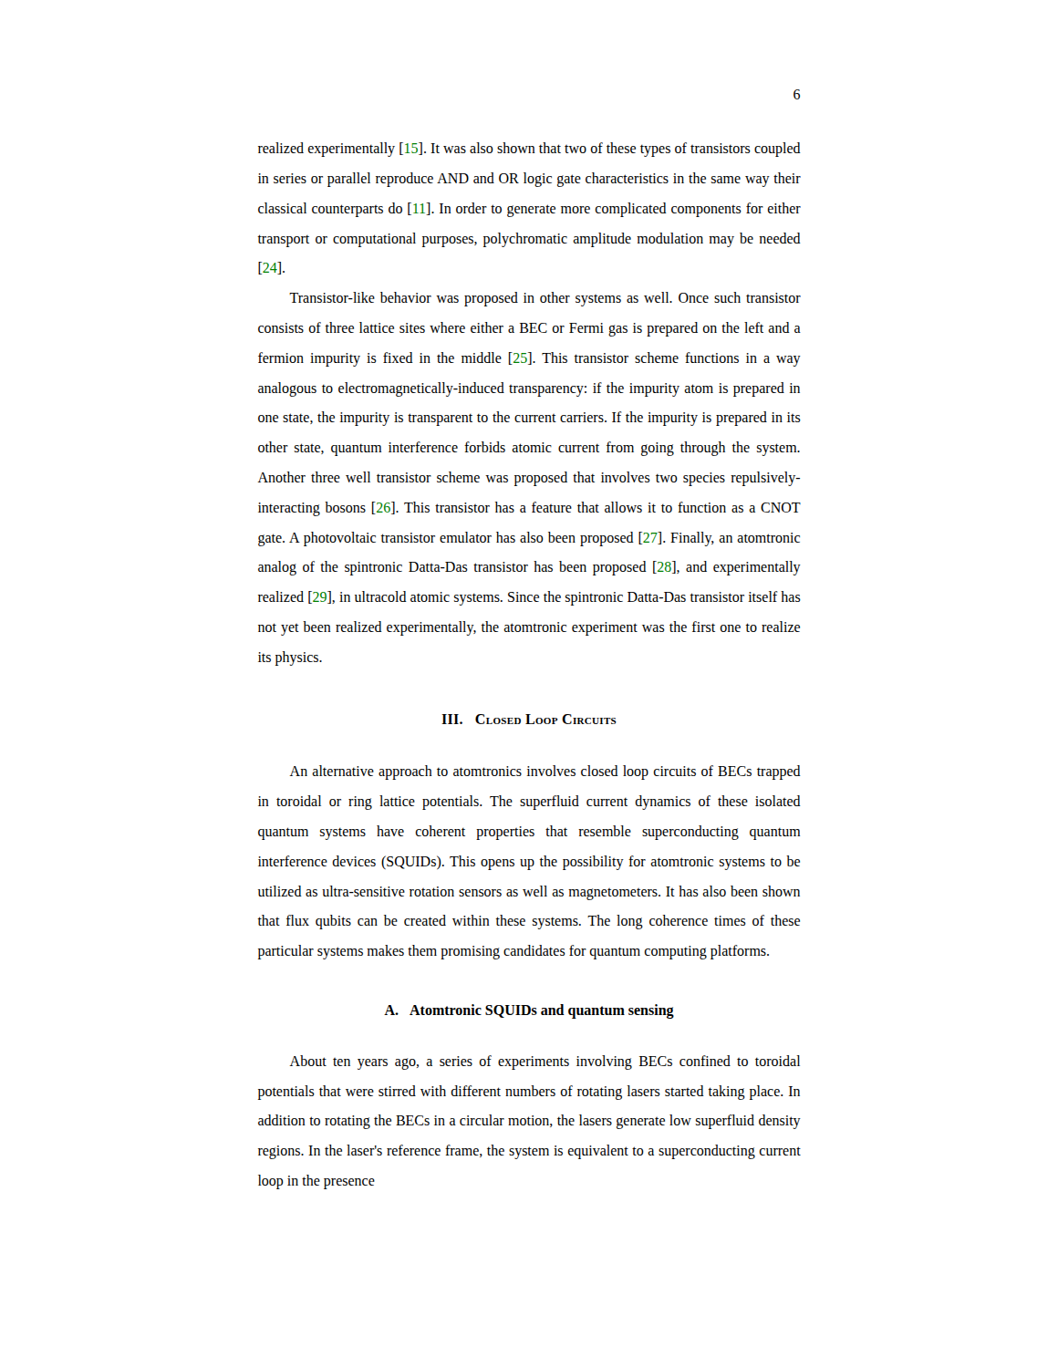6
realized experimentally [15]. It was also shown that two of these types of transistors coupled in series or parallel reproduce AND and OR logic gate characteristics in the same way their classical counterparts do [11]. In order to generate more complicated components for either transport or computational purposes, polychromatic amplitude modulation may be needed [24].
Transistor-like behavior was proposed in other systems as well. Once such transistor consists of three lattice sites where either a BEC or Fermi gas is prepared on the left and a fermion impurity is fixed in the middle [25]. This transistor scheme functions in a way analogous to electromagnetically-induced transparency: if the impurity atom is prepared in one state, the impurity is transparent to the current carriers. If the impurity is prepared in its other state, quantum interference forbids atomic current from going through the system. Another three well transistor scheme was proposed that involves two species repulsively-interacting bosons [26]. This transistor has a feature that allows it to function as a CNOT gate. A photovoltaic transistor emulator has also been proposed [27]. Finally, an atomtronic analog of the spintronic Datta-Das transistor has been proposed [28], and experimentally realized [29], in ultracold atomic systems. Since the spintronic Datta-Das transistor itself has not yet been realized experimentally, the atomtronic experiment was the first one to realize its physics.
III. Closed Loop Circuits
An alternative approach to atomtronics involves closed loop circuits of BECs trapped in toroidal or ring lattice potentials. The superfluid current dynamics of these isolated quantum systems have coherent properties that resemble superconducting quantum interference devices (SQUIDs). This opens up the possibility for atomtronic systems to be utilized as ultra-sensitive rotation sensors as well as magnetometers. It has also been shown that flux qubits can be created within these systems. The long coherence times of these particular systems makes them promising candidates for quantum computing platforms.
A. Atomtronic SQUIDs and quantum sensing
About ten years ago, a series of experiments involving BECs confined to toroidal potentials that were stirred with different numbers of rotating lasers started taking place. In addition to rotating the BECs in a circular motion, the lasers generate low superfluid density regions. In the laser's reference frame, the system is equivalent to a superconducting current loop in the presence